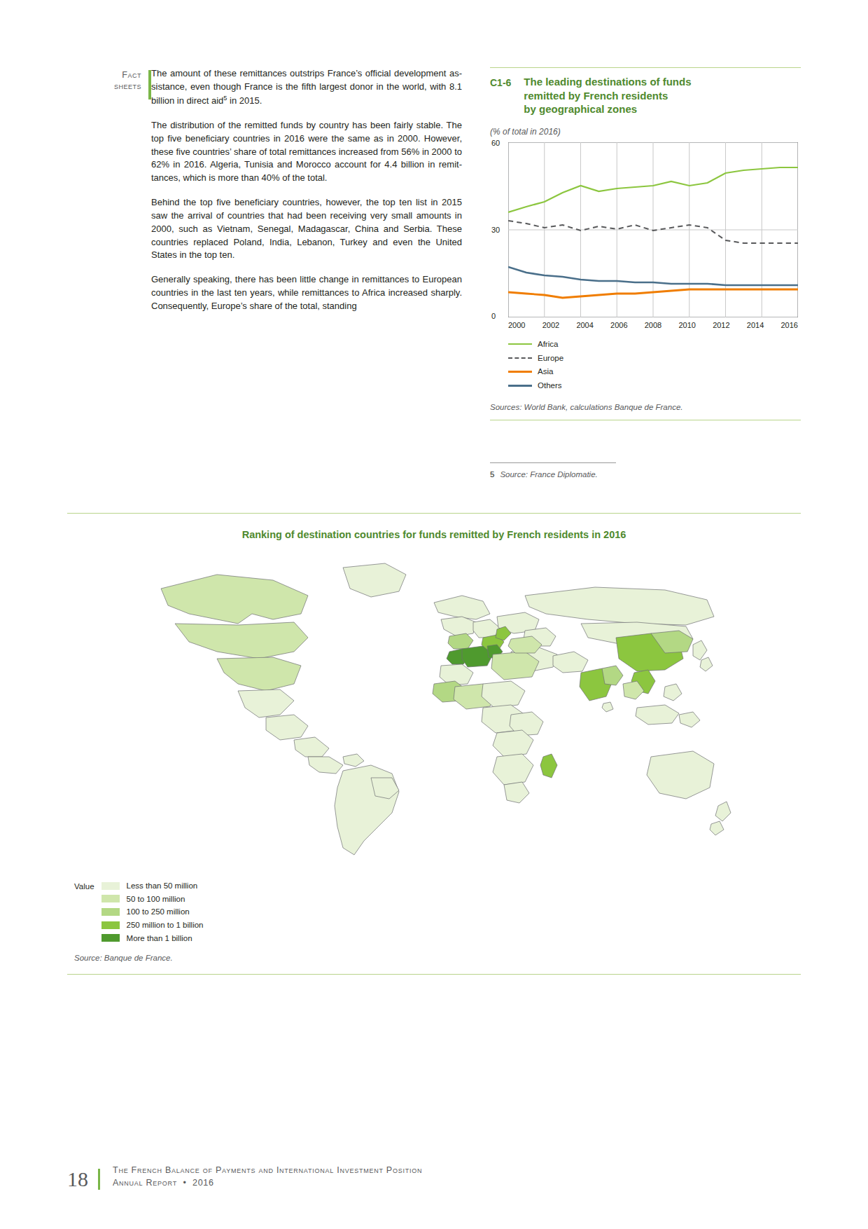Fact
sheets
The amount of these remittances outstrips France’s official development assistance, even though France is the fifth largest donor in the world, with 8.1 billion in direct aid5 in 2015.
The distribution of the remitted funds by country has been fairly stable. The top five beneficiary countries in 2016 were the same as in 2000. However, these five countries’ share of total remittances increased from 56% in 2000 to 62% in 2016. Algeria, Tunisia and Morocco account for 4.4 billion in remittances, which is more than 40% of the total.
Behind the top five beneficiary countries, however, the top ten list in 2015 saw the arrival of countries that had been receiving very small amounts in 2000, such as Vietnam, Senegal, Madagascar, China and Serbia. These countries replaced Poland, India, Lebanon, Turkey and even the United States in the top ten.
Generally speaking, there has been little change in remittances to European countries in the last ten years, while remittances to Africa increased sharply. Consequently, Europe’s share of the total, standing
C1-6
The leading destinations of funds
remitted by French residents
by geographical zones
(% of total in 2016)
60 30 0
200020022004200620082010201220142016
Africa
Europe
Asia
Others
Sources: World Bank, calculations Banque de France.
5 Source: France Diplomatie.
Ranking of destination countries for funds remitted by French residents in 2016
Value
Less than 50 million
50 to 100 million
100 to 250 million
250 million to 1 billion
More than 1 billion
Source: Banque de France.
18
The French Balance of Payments and International Investment Position
Annual Report • 2016